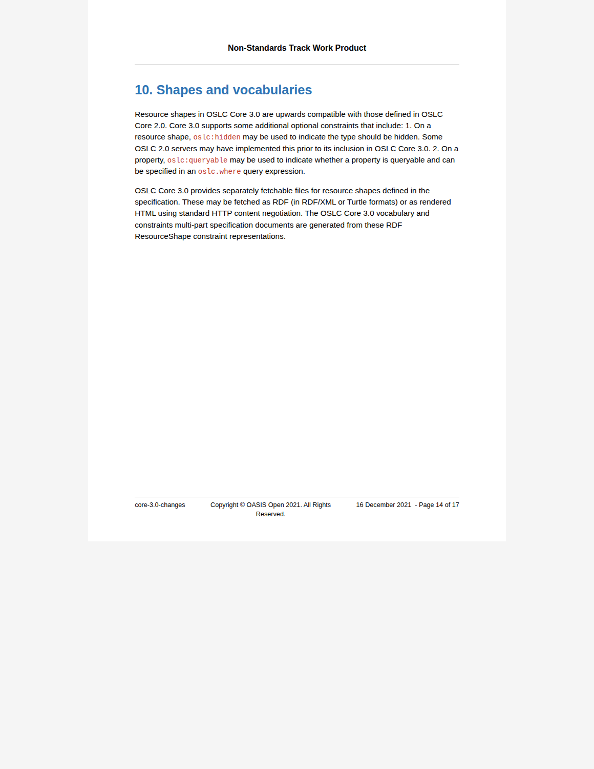Non-Standards Track Work Product
10. Shapes and vocabularies
Resource shapes in OSLC Core 3.0 are upwards compatible with those defined in OSLC Core 2.0. Core 3.0 supports some additional optional constraints that include: 1. On a resource shape, oslc:hidden may be used to indicate the type should be hidden. Some OSLC 2.0 servers may have implemented this prior to its inclusion in OSLC Core 3.0. 2. On a property, oslc:queryable may be used to indicate whether a property is queryable and can be specified in an oslc.where query expression.
OSLC Core 3.0 provides separately fetchable files for resource shapes defined in the specification. These may be fetched as RDF (in RDF/XML or Turtle formats) or as rendered HTML using standard HTTP content negotiation. The OSLC Core 3.0 vocabulary and constraints multi-part specification documents are generated from these RDF ResourceShape constraint representations.
core-3.0-changes
Copyright © OASIS Open 2021. All Rights Reserved.
16 December 2021 - Page 14 of 17